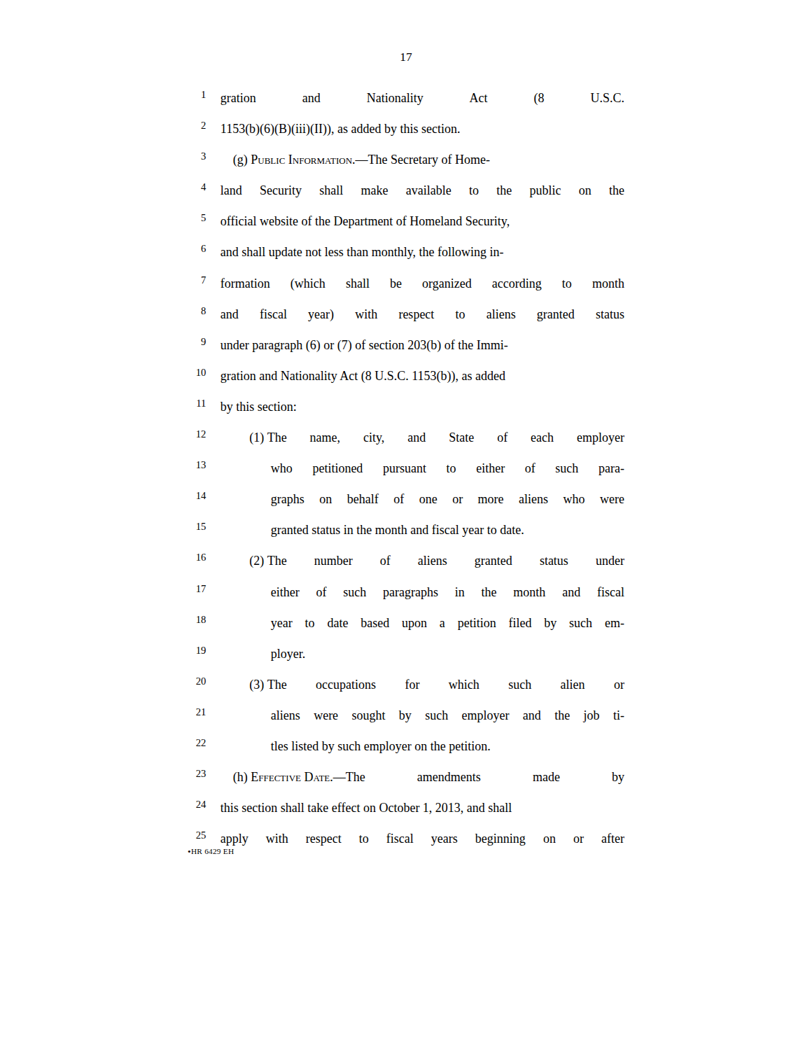17
gration and Nationality Act(8 U.S.C.
1153(b)(6)(B)(iii)(II)), as added by this section.
(g) Public Information.—The Secretary of Home-
land Security shall make available to the public on the
official website of the Department of Homeland Security,
and shall update not less than monthly, the following in-
formation(which shall be organized according to month
and fiscal year) with respect to aliens granted status
under paragraph (6) or (7) of section 203(b) of the Immi-
gration and Nationality Act (8 U.S.C. 1153(b)), as added
by this section:
(1) The name, city, and State of each employer
who petitioned pursuant to either of such para-
graphs on behalf of one or more aliens who were
granted status in the month and fiscal year to date.
(2) The number of aliens granted status under
either of such paragraphs in the month and fiscal
year to date based upon apetition filed by such em-
ployer.
(3) The occupations for which such alien or
aliens were sought by such employer and the job ti-
tles listed by such employer on the petition.
(h) Effective Date.—The amendments made by
this section shall take effect on October 1, 2013, and shall
apply with respect to fiscal years beginning on or after
•HR 6429 EH